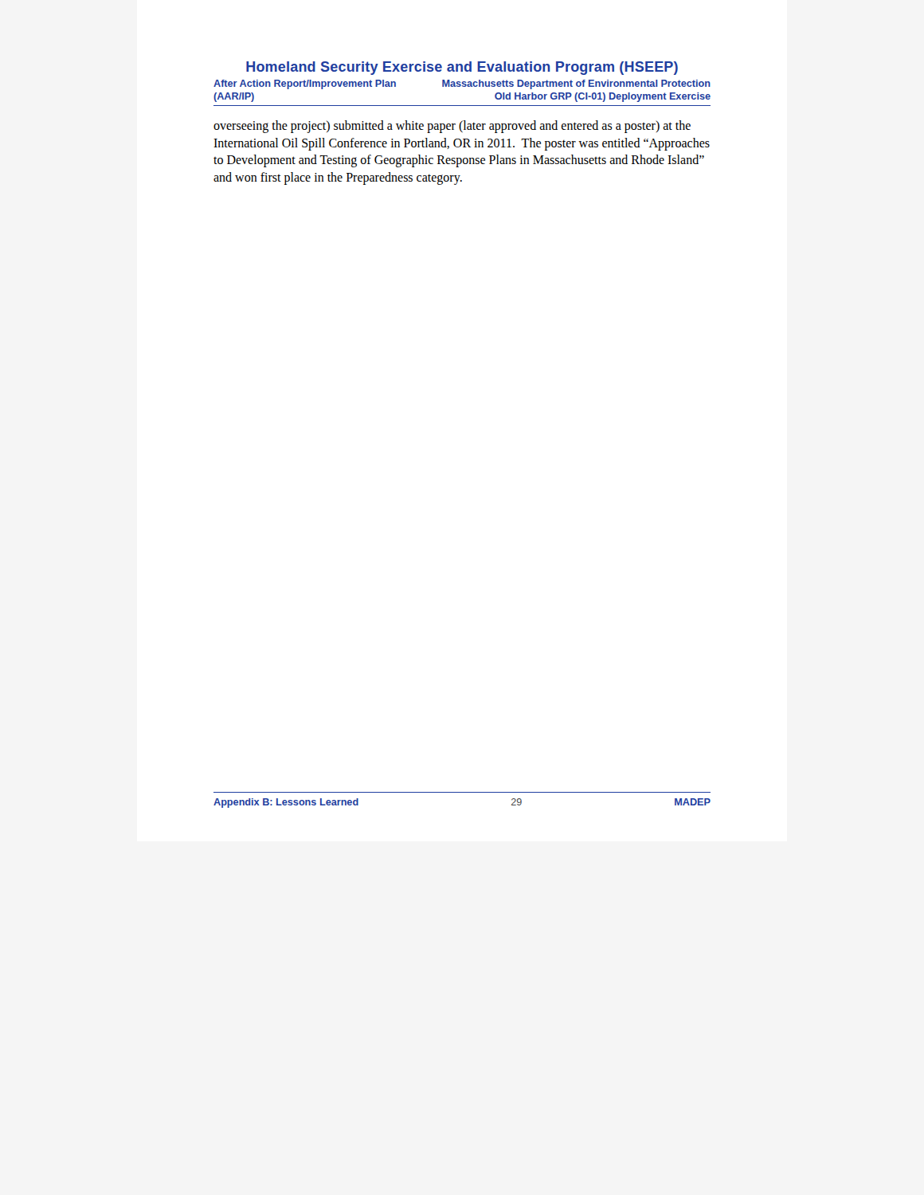Homeland Security Exercise and Evaluation Program (HSEEP)
After Action Report/Improvement Plan
(AAR/IP)
Massachusetts Department of Environmental Protection
Old Harbor GRP (CI-01) Deployment Exercise
overseeing the project) submitted a white paper (later approved and entered as a poster) at the International Oil Spill Conference in Portland, OR in 2011. The poster was entitled “Approaches to Development and Testing of Geographic Response Plans in Massachusetts and Rhode Island” and won first place in the Preparedness category.
Appendix B: Lessons Learned
29
MADEP